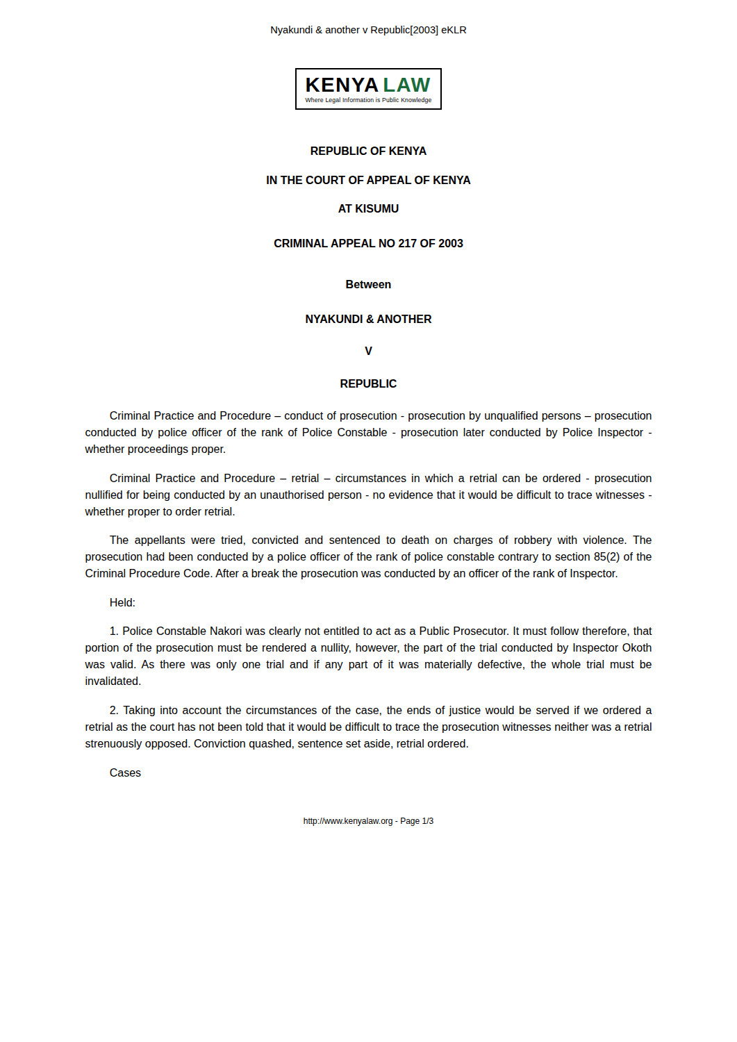Nyakundi & another v Republic[2003] eKLR
KENYA LAW
Where Legal Information is Public Knowledge
REPUBLIC OF KENYA
IN THE COURT OF APPEAL OF KENYA
AT KISUMU
CRIMINAL APPEAL NO 217 OF 2003
Between
NYAKUNDI & ANOTHER
V
REPUBLIC
Criminal Practice and Procedure – conduct of prosecution - prosecution by unqualified persons – prosecution conducted by police officer of the rank of Police Constable - prosecution later conducted by Police Inspector - whether proceedings proper.
Criminal Practice and Procedure – retrial – circumstances in which a retrial can be ordered - prosecution nullified for being conducted by an unauthorised person - no evidence that it would be difficult to trace witnesses - whether proper to order retrial.
The appellants were tried, convicted and sentenced to death on charges of robbery with violence. The prosecution had been conducted by a police officer of the rank of police constable contrary to section 85(2) of the Criminal Procedure Code. After a break the prosecution was conducted by an officer of the rank of Inspector.
Held:
1. Police Constable Nakori was clearly not entitled to act as a Public Prosecutor. It must follow therefore, that portion of the prosecution must be rendered a nullity, however, the part of the trial conducted by Inspector Okoth was valid. As there was only one trial and if any part of it was materially defective, the whole trial must be invalidated.
2. Taking into account the circumstances of the case, the ends of justice would be served if we ordered a retrial as the court has not been told that it would be difficult to trace the prosecution witnesses neither was a retrial strenuously opposed. Conviction quashed, sentence set aside, retrial ordered.
Cases
http://www.kenyalaw.org - Page 1/3